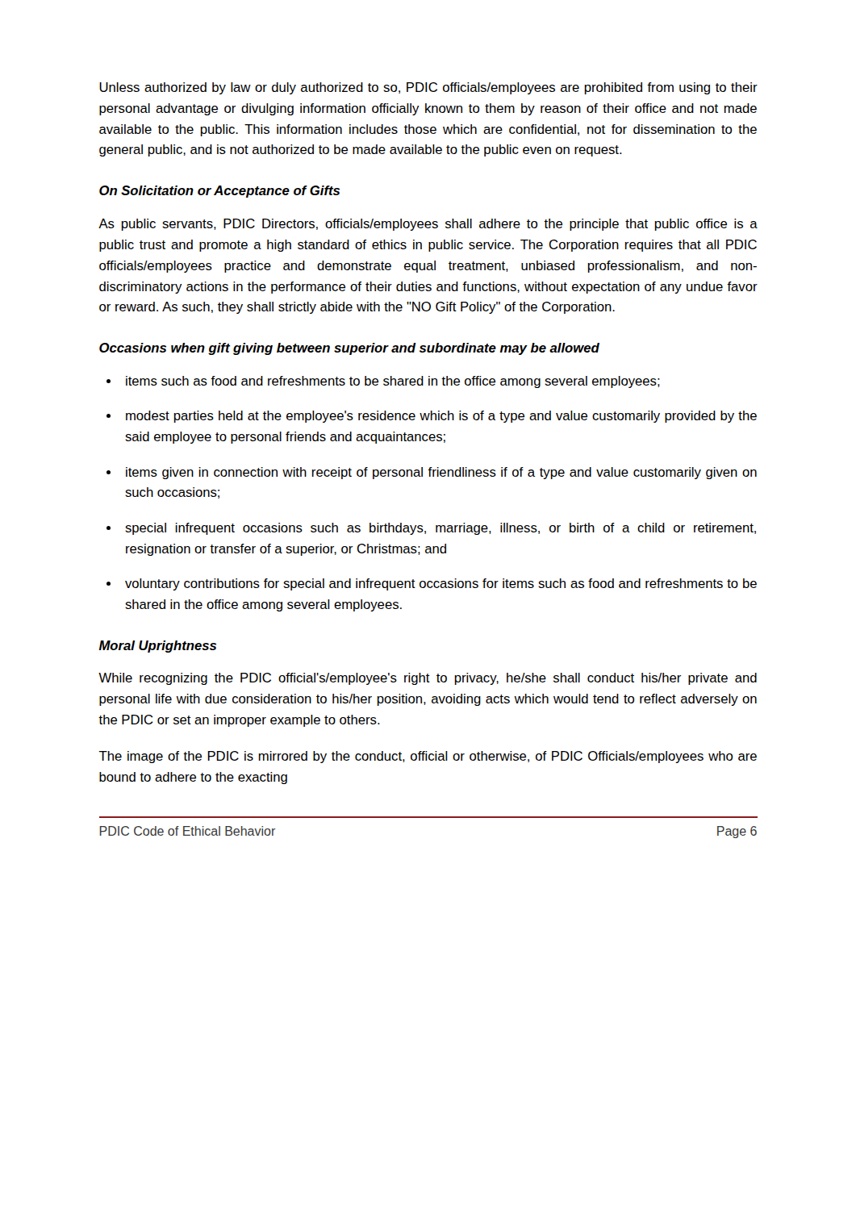Unless authorized by law or duly authorized to so, PDIC officials/employees are prohibited from using to their personal advantage or divulging information officially known to them by reason of their office and not made available to the public. This information includes those which are confidential, not for dissemination to the general public, and is not authorized to be made available to the public even on request.
On Solicitation or Acceptance of Gifts
As public servants, PDIC Directors, officials/employees shall adhere to the principle that public office is a public trust and promote a high standard of ethics in public service. The Corporation requires that all PDIC officials/employees practice and demonstrate equal treatment, unbiased professionalism, and non-discriminatory actions in the performance of their duties and functions, without expectation of any undue favor or reward. As such, they shall strictly abide with the "NO Gift Policy" of the Corporation.
Occasions when gift giving between superior and subordinate may be allowed
items such as food and refreshments to be shared in the office among several employees;
modest parties held at the employee's residence which is of a type and value customarily provided by the said employee to personal friends and acquaintances;
items given in connection with receipt of personal friendliness if of a type and value customarily given on such occasions;
special infrequent occasions such as birthdays, marriage, illness, or birth of a child or retirement, resignation or transfer of a superior, or Christmas; and
voluntary contributions for special and infrequent occasions for items such as food and refreshments to be shared in the office among several employees.
Moral Uprightness
While recognizing the PDIC official's/employee's right to privacy, he/she shall conduct his/her private and personal life with due consideration to his/her position, avoiding acts which would tend to reflect adversely on the PDIC or set an improper example to others.
The image of the PDIC is mirrored by the conduct, official or otherwise, of PDIC Officials/employees who are bound to adhere to the exacting
PDIC Code of Ethical Behavior Page 6